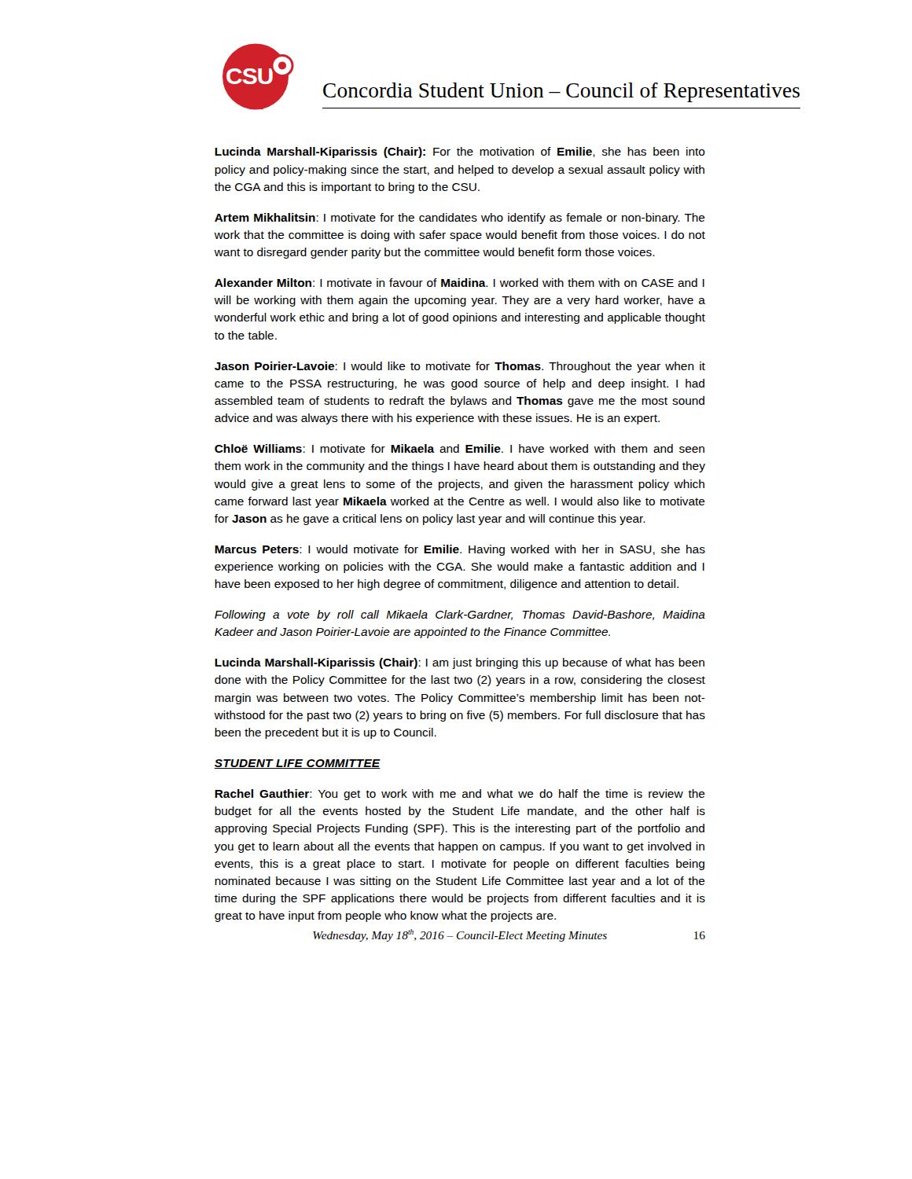CSU
Concordia Student Union – Council of Representatives
Lucinda Marshall-Kiparissis (Chair): For the motivation of Emilie, she has been into policy and policy-making since the start, and helped to develop a sexual assault policy with the CGA and this is important to bring to the CSU.
Artem Mikhalitsin: I motivate for the candidates who identify as female or non-binary. The work that the committee is doing with safer space would benefit from those voices. I do not want to disregard gender parity but the committee would benefit form those voices.
Alexander Milton: I motivate in favour of Maidina. I worked with them with on CASE and I will be working with them again the upcoming year. They are a very hard worker, have a wonderful work ethic and bring a lot of good opinions and interesting and applicable thought to the table.
Jason Poirier-Lavoie: I would like to motivate for Thomas. Throughout the year when it came to the PSSA restructuring, he was good source of help and deep insight. I had assembled team of students to redraft the bylaws and Thomas gave me the most sound advice and was always there with his experience with these issues. He is an expert.
Chloë Williams: I motivate for Mikaela and Emilie. I have worked with them and seen them work in the community and the things I have heard about them is outstanding and they would give a great lens to some of the projects, and given the harassment policy which came forward last year Mikaela worked at the Centre as well. I would also like to motivate for Jason as he gave a critical lens on policy last year and will continue this year.
Marcus Peters: I would motivate for Emilie. Having worked with her in SASU, she has experience working on policies with the CGA. She would make a fantastic addition and I have been exposed to her high degree of commitment, diligence and attention to detail.
Following a vote by roll call Mikaela Clark-Gardner, Thomas David-Bashore, Maidina Kadeer and Jason Poirier-Lavoie are appointed to the Finance Committee.
Lucinda Marshall-Kiparissis (Chair): I am just bringing this up because of what has been done with the Policy Committee for the last two (2) years in a row, considering the closest margin was between two votes. The Policy Committee’s membership limit has been not-withstood for the past two (2) years to bring on five (5) members. For full disclosure that has been the precedent but it is up to Council.
STUDENT LIFE COMMITTEE
Rachel Gauthier: You get to work with me and what we do half the time is review the budget for all the events hosted by the Student Life mandate, and the other half is approving Special Projects Funding (SPF). This is the interesting part of the portfolio and you get to learn about all the events that happen on campus. If you want to get involved in events, this is a great place to start. I motivate for people on different faculties being nominated because I was sitting on the Student Life Committee last year and a lot of the time during the SPF applications there would be projects from different faculties and it is great to have input from people who know what the projects are.
Wednesday, May 18th, 2016 – Council-Elect Meeting Minutes 16